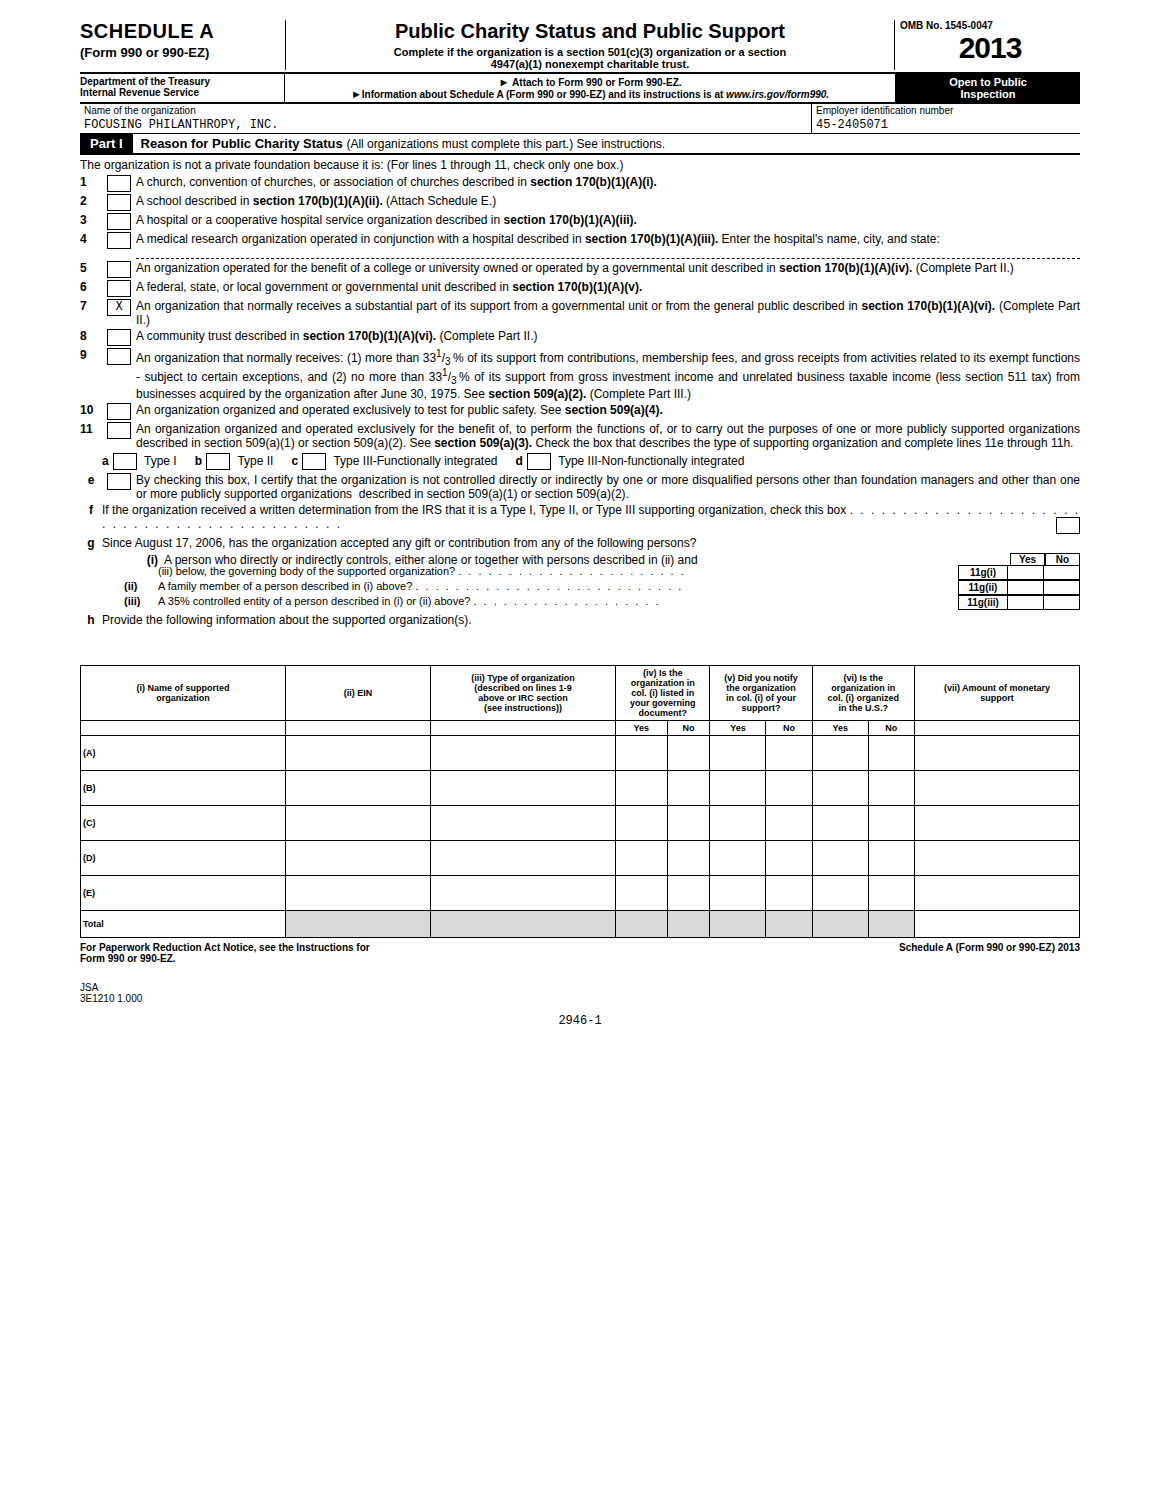SCHEDULE A
(Form 990 or 990-EZ)
Public Charity Status and Public Support
Complete if the organization is a section 501(c)(3) organization or a section
4947(a)(1) nonexempt charitable trust.
OMB No. 1545-0047
2013
Department of the Treasury
Internal Revenue Service
► Attach to Form 990 or Form 990-EZ.
►Information about Schedule A (Form 990 or 990-EZ) and its instructions is at www.irs.gov/form990.
Open to Public
Inspection
Name of the organization
FOCUSING PHILANTHROPY, INC.
Employer identification number
45-2405071
Part I
Reason for Public Charity Status (All organizations must complete this part.) See instructions.
The organization is not a private foundation because it is: (For lines 1 through 11, check only one box.)
| 1 | | A church, convention of churches, or association of churches described in section 170(b)(1)(A)(i). |
| 2 | | A school described in section 170(b)(1)(A)(ii). (Attach Schedule E.) |
| 3 | | A hospital or a cooperative hospital service organization described in section 170(b)(1)(A)(iii). |
| 4 | | A medical research organization operated in conjunction with a hospital described in section 170(b)(1)(A)(iii). Enter the hospital's name, city, and state: |
| 5 | | An organization operated for the benefit of a college or university owned or operated by a governmental unit described in section 170(b)(1)(A)(iv). (Complete Part II.) |
| 6 | | A federal, state, or local government or governmental unit described in section 170(b)(1)(A)(v). |
| 7 | X | An organization that normally receives a substantial part of its support from a governmental unit or from the general public described in section 170(b)(1)(A)(vi). (Complete Part II.) |
| 8 | | A community trust described in section 170(b)(1)(A)(vi). (Complete Part II.) |
| 9 | | An organization that normally receives: (1) more than 33 1 / 3 % of its support from contributions, membership fees, and gross receipts from activities related to its exempt functions - subject to certain exceptions, and (2) no more than 33 1 / 3 % of its support from gross investment income and unrelated business taxable income (less section 511 tax) from businesses acquired by the organization after June 30, 1975. See section 509(a)(2). (Complete Part III.) |
| 10 | | An organization organized and operated exclusively to test for public safety. See section 509(a)(4). |
| 11 | | An organization organized and operated exclusively for the benefit of, to perform the functions of, or to carry out the purposes of one or more publicly supported organizations described in section 509(a)(1) or section 509(a)(2). See section 509(a)(3). Check the box that describes the type of supporting organization and complete lines 11e through 11h. |
a Type I
b Type II
c Type III-Functionally integrated
d Type III-Non-functionally integrated
| e | | By checking this box, I certify that the organization is not controlled directly or indirectly by one or more disqualified persons other than foundation managers and other than one or more publicly supported organizations described in section 509(a)(1) or section 509(a)(2). |
| f | If the organization received a written determination from the IRS that it is a Type I, Type II, or Type III supporting organization, check this box . . . . . . . . . . . . . . . . . . . . . . . . . . . . . . . . . . . . . . . . . . . . . |
| g | Since August 17, 2006, has the organization accepted any gift or contribution from any of the following persons? |
Yes
No
(i)
A person who directly or indirectly controls, either alone or together with persons described in (ii) and
(iii) below, the governing body of the supported organization? . . . . . . . . . . . . . . . . . . . . . . .
11g(i)
(ii) A family member of a person described in (i) above? . . . . . . . . . . . . . . . . . . . . . . . . . . .
11g(ii)
(iii) A 35% controlled entity of a person described in (i) or (ii) above? . . . . . . . . . . . . . . . . . . .
11g(iii)
| h | Provide the following information about the supported organization(s). |
| (i) Name of supported organization | (ii) EIN | (iii) Type of organization (described on lines 1-9 above or IRC section (see instructions)) | (iv) Is the organization in col. (i) listed in your governing document? | (v) Did you notify the organization in col. (i) of your support? | (vi) Is the organization in col. (i) organized in the U.S.? | (vii) Amount of monetary support |
| --- | --- | --- | --- | --- | --- | --- |
| | | | Yes | No | Yes | No | Yes | No | |
| (A) | | | | | | | | | |
| (B) | | | | | | | | | |
| (C) | | | | | | | | | |
| (D) | | | | | | | | | |
| (E) | | | | | | | | | |
| Total | | | | | | | | | |
For Paperwork Reduction Act Notice, see the Instructions for
Form 990 or 990-EZ.
Schedule A (Form 990 or 990-EZ) 2013
JSA
3E1210 1.000
2946-1